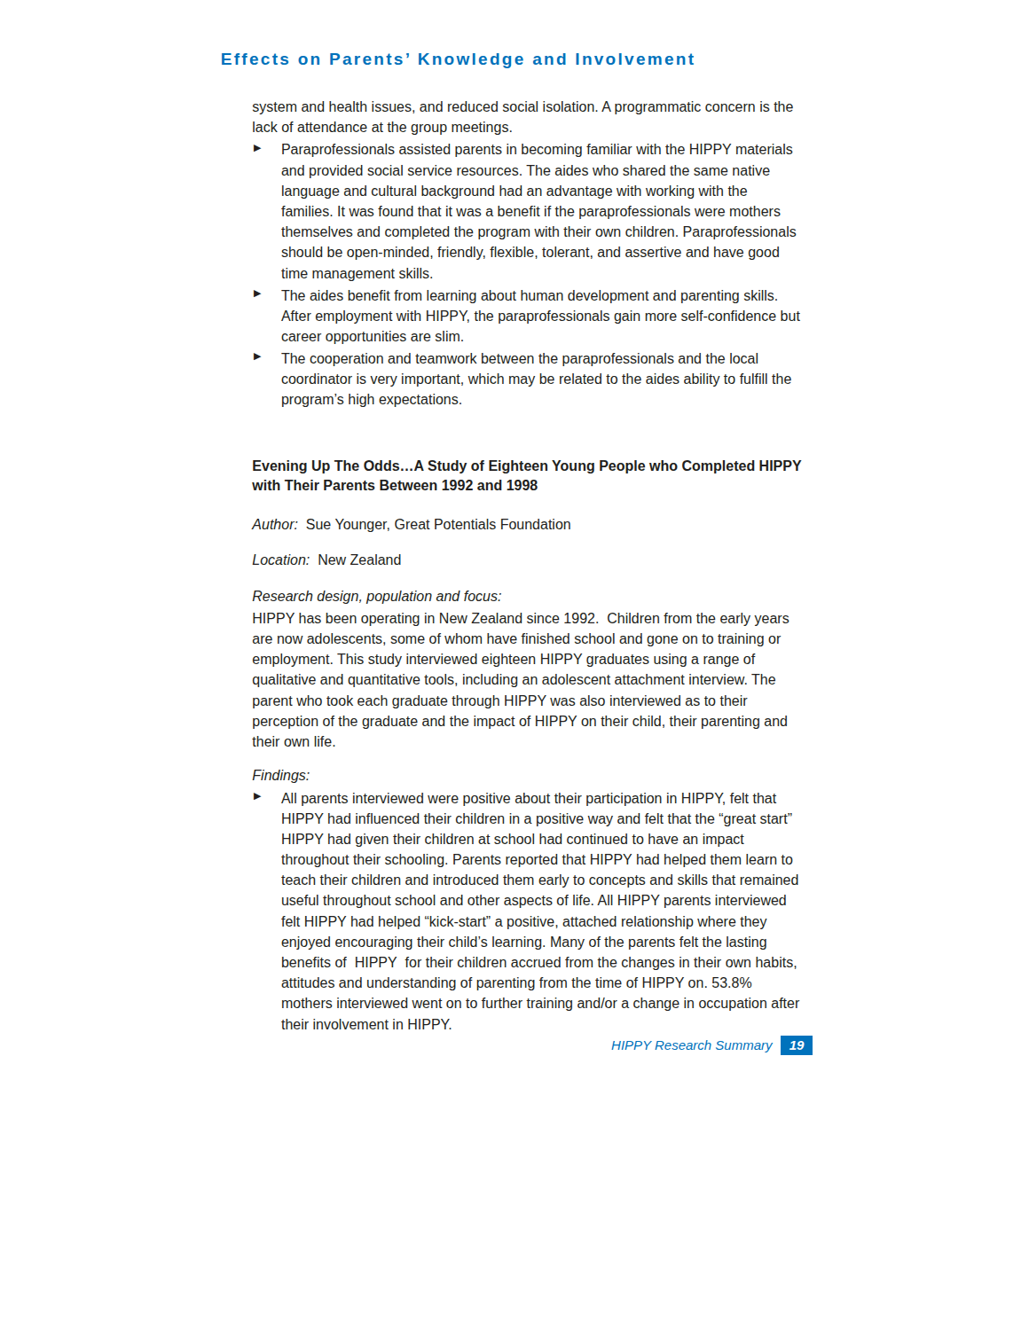Effects on Parents’ Knowledge and Involvement
system and health issues, and reduced social isolation. A programmatic concern is the lack of attendance at the group meetings.
Paraprofessionals assisted parents in becoming familiar with the HIPPY materials and provided social service resources. The aides who shared the same native language and cultural background had an advantage with working with the families. It was found that it was a benefit if the paraprofessionals were mothers themselves and completed the program with their own children. Paraprofessionals should be open-minded, friendly, flexible, tolerant, and assertive and have good time management skills.
The aides benefit from learning about human development and parenting skills. After employment with HIPPY, the paraprofessionals gain more self-confidence but career opportunities are slim.
The cooperation and teamwork between the paraprofessionals and the local coordinator is very important, which may be related to the aides ability to fulfill the program’s high expectations.
Evening Up The Odds…A Study of Eighteen Young People who Completed HIPPY with Their Parents Between 1992 and 1998
Author: Sue Younger, Great Potentials Foundation
Location: New Zealand
Research design, population and focus:
HIPPY has been operating in New Zealand since 1992. Children from the early years are now adolescents, some of whom have finished school and gone on to training or employment. This study interviewed eighteen HIPPY graduates using a range of qualitative and quantitative tools, including an adolescent attachment interview. The parent who took each graduate through HIPPY was also interviewed as to their perception of the graduate and the impact of HIPPY on their child, their parenting and their own life.
Findings:
All parents interviewed were positive about their participation in HIPPY, felt that HIPPY had influenced their children in a positive way and felt that the “great start” HIPPY had given their children at school had continued to have an impact throughout their schooling. Parents reported that HIPPY had helped them learn to teach their children and introduced them early to concepts and skills that remained useful throughout school and other aspects of life. All HIPPY parents interviewed felt HIPPY had helped “kick-start” a positive, attached relationship where they enjoyed encouraging their child’s learning. Many of the parents felt the lasting benefits of HIPPY for their children accrued from the changes in their own habits, attitudes and understanding of parenting from the time of HIPPY on. 53.8% mothers interviewed went on to further training and/or a change in occupation after their involvement in HIPPY.
HIPPY Research Summary 19